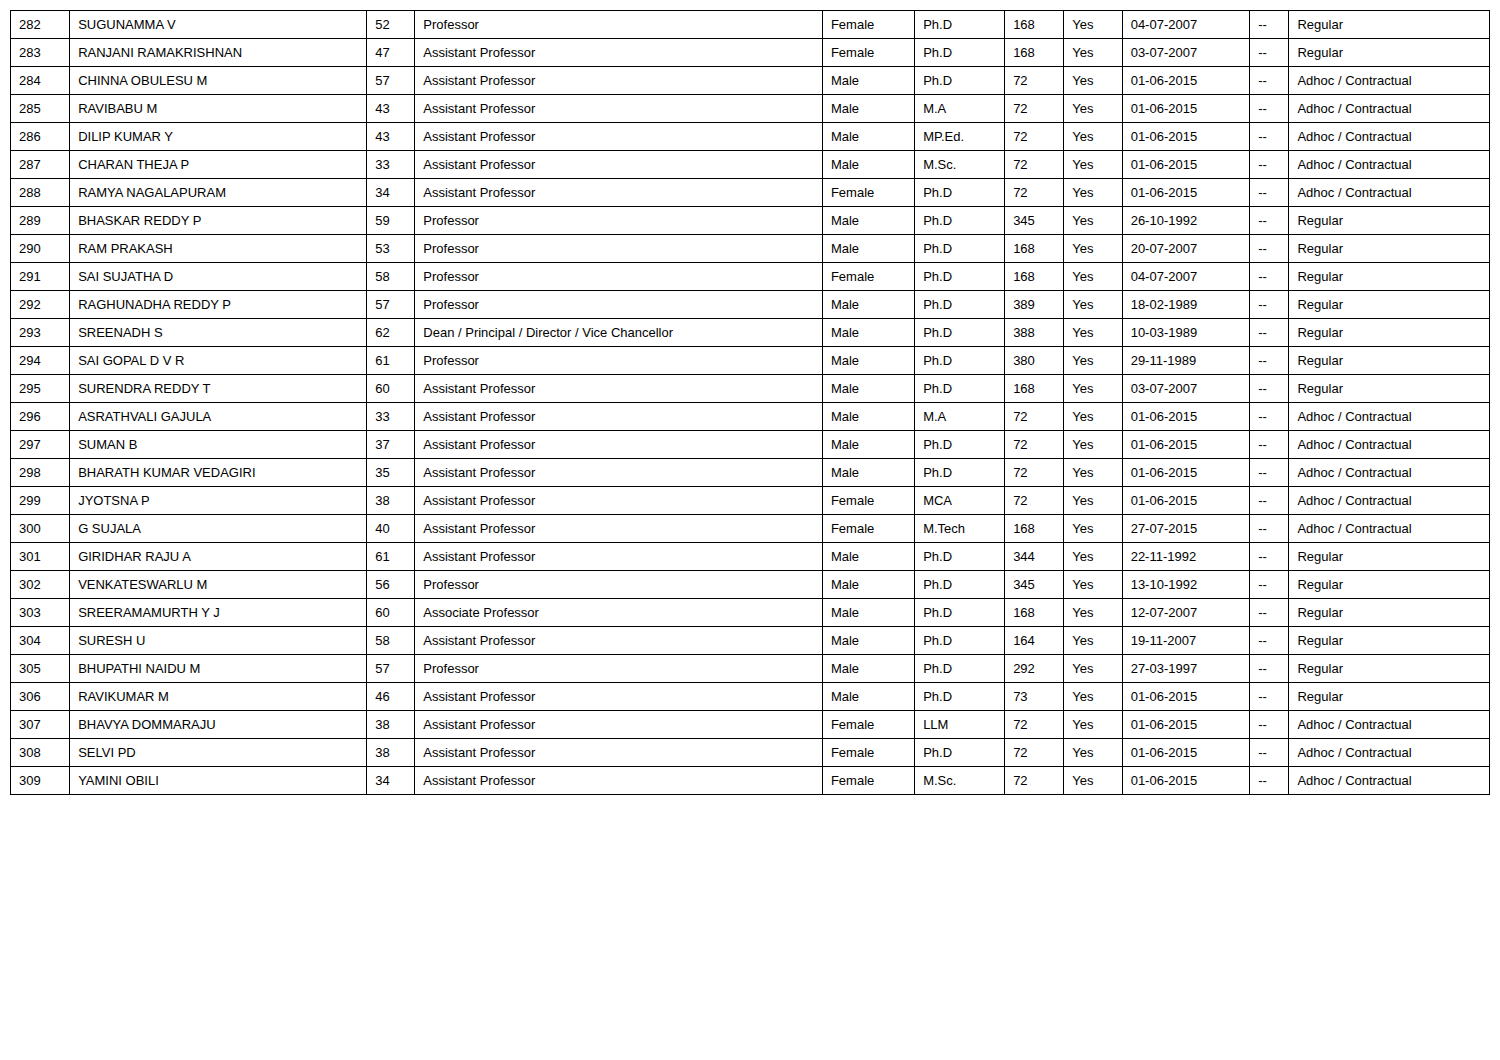| 282 | SUGUNAMMA V | 52 | Professor | Female | Ph.D | 168 | Yes | 04-07-2007 | -- | Regular |
| 283 | RANJANI RAMAKRISHNAN | 47 | Assistant Professor | Female | Ph.D | 168 | Yes | 03-07-2007 | -- | Regular |
| 284 | CHINNA OBULESU M | 57 | Assistant Professor | Male | Ph.D | 72 | Yes | 01-06-2015 | -- | Adhoc / Contractual |
| 285 | RAVIBABU M | 43 | Assistant Professor | Male | M.A | 72 | Yes | 01-06-2015 | -- | Adhoc / Contractual |
| 286 | DILIP KUMAR Y | 43 | Assistant Professor | Male | MP.Ed. | 72 | Yes | 01-06-2015 | -- | Adhoc / Contractual |
| 287 | CHARAN THEJA P | 33 | Assistant Professor | Male | M.Sc. | 72 | Yes | 01-06-2015 | -- | Adhoc / Contractual |
| 288 | RAMYA NAGALAPURAM | 34 | Assistant Professor | Female | Ph.D | 72 | Yes | 01-06-2015 | -- | Adhoc / Contractual |
| 289 | BHASKAR REDDY P | 59 | Professor | Male | Ph.D | 345 | Yes | 26-10-1992 | -- | Regular |
| 290 | RAM PRAKASH | 53 | Professor | Male | Ph.D | 168 | Yes | 20-07-2007 | -- | Regular |
| 291 | SAI SUJATHA D | 58 | Professor | Female | Ph.D | 168 | Yes | 04-07-2007 | -- | Regular |
| 292 | RAGHUNADHA REDDY P | 57 | Professor | Male | Ph.D | 389 | Yes | 18-02-1989 | -- | Regular |
| 293 | SREENADH S | 62 | Dean / Principal / Director / Vice Chancellor | Male | Ph.D | 388 | Yes | 10-03-1989 | -- | Regular |
| 294 | SAI GOPAL D V R | 61 | Professor | Male | Ph.D | 380 | Yes | 29-11-1989 | -- | Regular |
| 295 | SURENDRA REDDY T | 60 | Assistant Professor | Male | Ph.D | 168 | Yes | 03-07-2007 | -- | Regular |
| 296 | ASRATHVALI GAJULA | 33 | Assistant Professor | Male | M.A | 72 | Yes | 01-06-2015 | -- | Adhoc / Contractual |
| 297 | SUMAN B | 37 | Assistant Professor | Male | Ph.D | 72 | Yes | 01-06-2015 | -- | Adhoc / Contractual |
| 298 | BHARATH KUMAR VEDAGIRI | 35 | Assistant Professor | Male | Ph.D | 72 | Yes | 01-06-2015 | -- | Adhoc / Contractual |
| 299 | JYOTSNA P | 38 | Assistant Professor | Female | MCA | 72 | Yes | 01-06-2015 | -- | Adhoc / Contractual |
| 300 | G SUJALA | 40 | Assistant Professor | Female | M.Tech | 168 | Yes | 27-07-2015 | -- | Adhoc / Contractual |
| 301 | GIRIDHAR RAJU A | 61 | Assistant Professor | Male | Ph.D | 344 | Yes | 22-11-1992 | -- | Regular |
| 302 | VENKATESWARLU M | 56 | Professor | Male | Ph.D | 345 | Yes | 13-10-1992 | -- | Regular |
| 303 | SREERAMAMURTH Y J | 60 | Associate Professor | Male | Ph.D | 168 | Yes | 12-07-2007 | -- | Regular |
| 304 | SURESH U | 58 | Assistant Professor | Male | Ph.D | 164 | Yes | 19-11-2007 | -- | Regular |
| 305 | BHUPATHI NAIDU M | 57 | Professor | Male | Ph.D | 292 | Yes | 27-03-1997 | -- | Regular |
| 306 | RAVIKUMAR M | 46 | Assistant Professor | Male | Ph.D | 73 | Yes | 01-06-2015 | -- | Regular |
| 307 | BHAVYA DOMMARAJU | 38 | Assistant Professor | Female | LLM | 72 | Yes | 01-06-2015 | -- | Adhoc / Contractual |
| 308 | SELVI PD | 38 | Assistant Professor | Female | Ph.D | 72 | Yes | 01-06-2015 | -- | Adhoc / Contractual |
| 309 | YAMINI OBILI | 34 | Assistant Professor | Female | M.Sc. | 72 | Yes | 01-06-2015 | -- | Adhoc / Contractual |